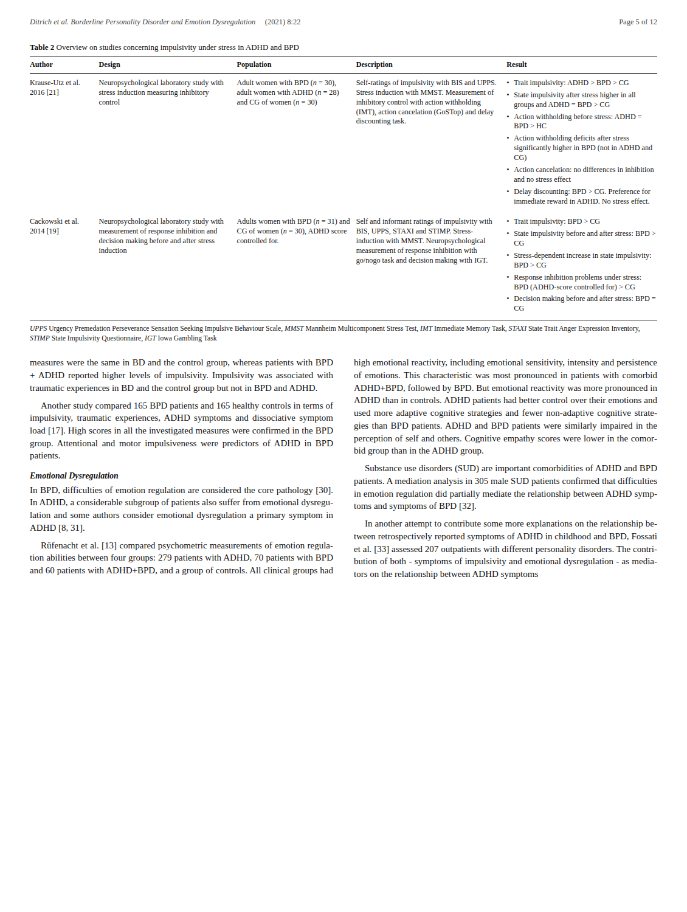Ditrich et al. Borderline Personality Disorder and Emotion Dysregulation (2021) 8:22
Page 5 of 12
Table 2 Overview on studies concerning impulsivity under stress in ADHD and BPD
| Author | Design | Population | Description | Result |
| --- | --- | --- | --- | --- |
| Krause-Utz et al. 2016 [ 21 ] | Neuropsychological laboratory study with stress induction measuring inhibitory control | Adult women with BPD ( n = 30), adult women with ADHD ( n = 28) and CG of women ( n = 30) | Self-ratings of impulsivity with BIS and UPPS. Stress induction with MMST. Measurement of inhibitory control with action withholding (IMT), action cancelation (GoSTop) and delay discounting task. | Trait impulsivity: ADHD > BPD > CG State impulsivity after stress higher in all groups and ADHD = BPD > CG Action withholding before stress: ADHD = BPD > HC Action withholding deficits after stress significantly higher in BPD (not in ADHD and CG) Action cancelation: no differences in inhibition and no stress effect Delay discounting: BPD > CG. Preference for immediate reward in ADHD. No stress effect. |
| Cackowski et al. 2014 [ 19 ] | Neuropsychological laboratory study with measurement of response inhibition and decision making before and after stress induction | Adults women with BPD ( n = 31) and CG of women ( n = 30), ADHD score controlled for. | Self and informant ratings of impulsivity with BIS, UPPS, STAXI and STIMP. Stress-induction with MMST. Neuropsychological measurement of response inhibition with go/nogo task and decision making with IGT. | Trait impulsivity: BPD > CG State impulsivity before and after stress: BPD > CG Stress-dependent increase in state impulsivity: BPD > CG Response inhibition problems under stress: BPD (ADHD-score controlled for) > CG Decision making before and after stress: BPD = CG |
UPPS Urgency Premedation Perseverance Sensation Seeking Impulsive Behaviour Scale, MMST Mannheim Multicomponent Stress Test, IMT Immediate Memory Task, STAXI State Trait Anger Expression Inventory, STIMP State Impulsivity Questionnaire, IGT Iowa Gambling Task
measures were the same in BD and the control group, whereas patients with BPD + ADHD reported higher levels of impulsivity. Impulsivity was associated with traumatic experiences in BD and the control group but not in BPD and ADHD.
Another study compared 165 BPD patients and 165 healthy controls in terms of impulsivity, traumatic experiences, ADHD symptoms and dissociative symptom load [17]. High scores in all the investigated measures were confirmed in the BPD group. Attentional and motor impulsiveness were predictors of ADHD in BPD patients.
Emotional Dysregulation
In BPD, difficulties of emotion regulation are considered the core pathology [30]. In ADHD, a considerable subgroup of patients also suffer from emotional dysregulation and some authors consider emotional dysregulation a primary symptom in ADHD [8, 31].
Rüfenacht et al. [13] compared psychometric measurements of emotion regulation abilities between four groups: 279 patients with ADHD, 70 patients with BPD and 60 patients with ADHD+BPD, and a group of controls. All clinical groups had high emotional reactivity, including emotional sensitivity, intensity and persistence of emotions. This characteristic was most pronounced in patients with comorbid ADHD+BPD, followed by BPD. But emotional reactivity was more pronounced in ADHD than in controls. ADHD patients had better control over their emotions and used more adaptive cognitive strategies and fewer non-adaptive cognitive strategies than BPD patients. ADHD and BPD patients were similarly impaired in the perception of self and others. Cognitive empathy scores were lower in the comorbid group than in the ADHD group.
Substance use disorders (SUD) are important comorbidities of ADHD and BPD patients. A mediation analysis in 305 male SUD patients confirmed that difficulties in emotion regulation did partially mediate the relationship between ADHD symptoms and symptoms of BPD [32].
In another attempt to contribute some more explanations on the relationship between retrospectively reported symptoms of ADHD in childhood and BPD, Fossati et al. [33] assessed 207 outpatients with different personality disorders. The contribution of both - symptoms of impulsivity and emotional dysregulation - as mediators on the relationship between ADHD symptoms